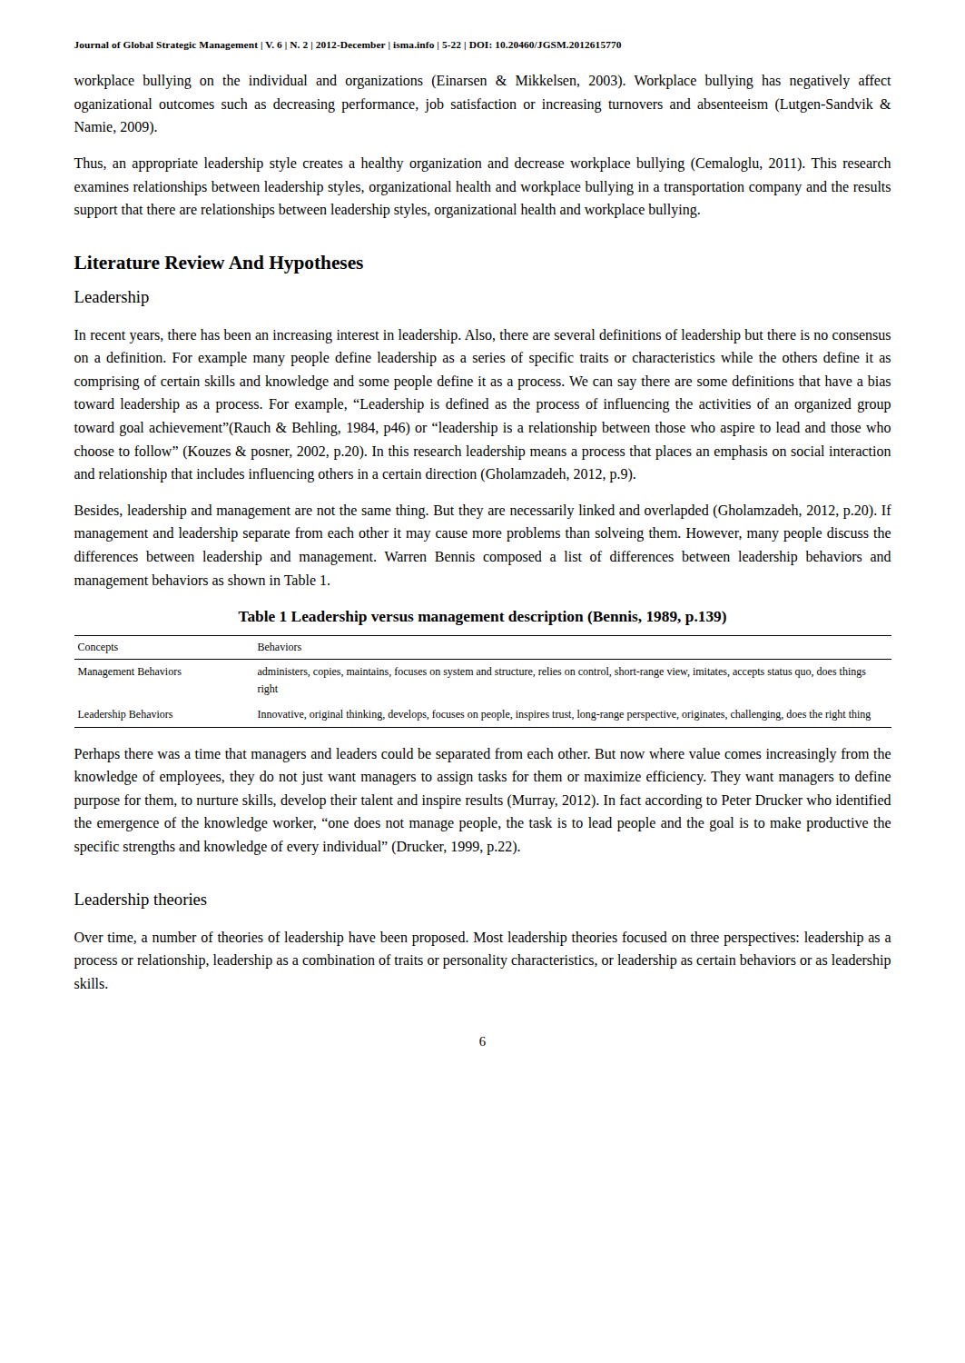Journal of Global Strategic Management | V. 6 | N. 2 | 2012-December | isma.info | 5-22 | DOI: 10.20460/JGSM.2012615770
workplace bullying on the individual and organizations (Einarsen & Mikkelsen, 2003). Workplace bullying has negatively affect oganizational outcomes such as decreasing performance, job satisfaction or increasing turnovers and absenteeism (Lutgen-Sandvik & Namie, 2009).
Thus, an appropriate leadership style creates a healthy organization and decrease workplace bullying (Cemaloglu, 2011). This research examines relationships between leadership styles, organizational health and workplace bullying in a transportation company and the results support that there are relationships between leadership styles, organizational health and workplace bullying.
Literature Review And Hypotheses
Leadership
In recent years, there has been an increasing interest in leadership. Also, there are several definitions of leadership but there is no consensus on a definition. For example many people define leadership as a series of specific traits or characteristics while the others define it as comprising of certain skills and knowledge and some people define it as a process. We can say there are some definitions that have a bias toward leadership as a process. For example, “Leadership is defined as the process of influencing the activities of an organized group toward goal achievement”(Rauch & Behling, 1984, p46) or “leadership is a relationship between those who aspire to lead and those who choose to follow” (Kouzes & posner, 2002, p.20). In this research leadership means a process that places an emphasis on social interaction and relationship that includes influencing others in a certain direction (Gholamzadeh, 2012, p.9).
Besides, leadership and management are not the same thing. But they are necessarily linked and overlapded (Gholamzadeh, 2012, p.20). If management and leadership separate from each other it may cause more problems than solveing them. However, many people discuss the differences between leadership and management. Warren Bennis composed a list of differences between leadership behaviors and management behaviors as shown in Table 1.
Table 1 Leadership versus management description (Bennis, 1989, p.139)
| Concepts | Behaviors |
| --- | --- |
| Management Behaviors | administers, copies, maintains, focuses on system and structure, relies on control, short-range view, imitates, accepts status quo, does things right |
| Leadership Behaviors | Innovative, original thinking, develops, focuses on people, inspires trust, long-range perspective, originates, challenging, does the right thing |
Perhaps there was a time that managers and leaders could be separated from each other. But now where value comes increasingly from the knowledge of employees, they do not just want managers to assign tasks for them or maximize efficiency. They want managers to define purpose for them, to nurture skills, develop their talent and inspire results (Murray, 2012). In fact according to Peter Drucker who identified the emergence of the knowledge worker, “one does not manage people, the task is to lead people and the goal is to make productive the specific strengths and knowledge of every individual” (Drucker, 1999, p.22).
Leadership theories
Over time, a number of theories of leadership have been proposed. Most leadership theories focused on three perspectives: leadership as a process or relationship, leadership as a combination of traits or personality characteristics, or leadership as certain behaviors or as leadership skills.
6